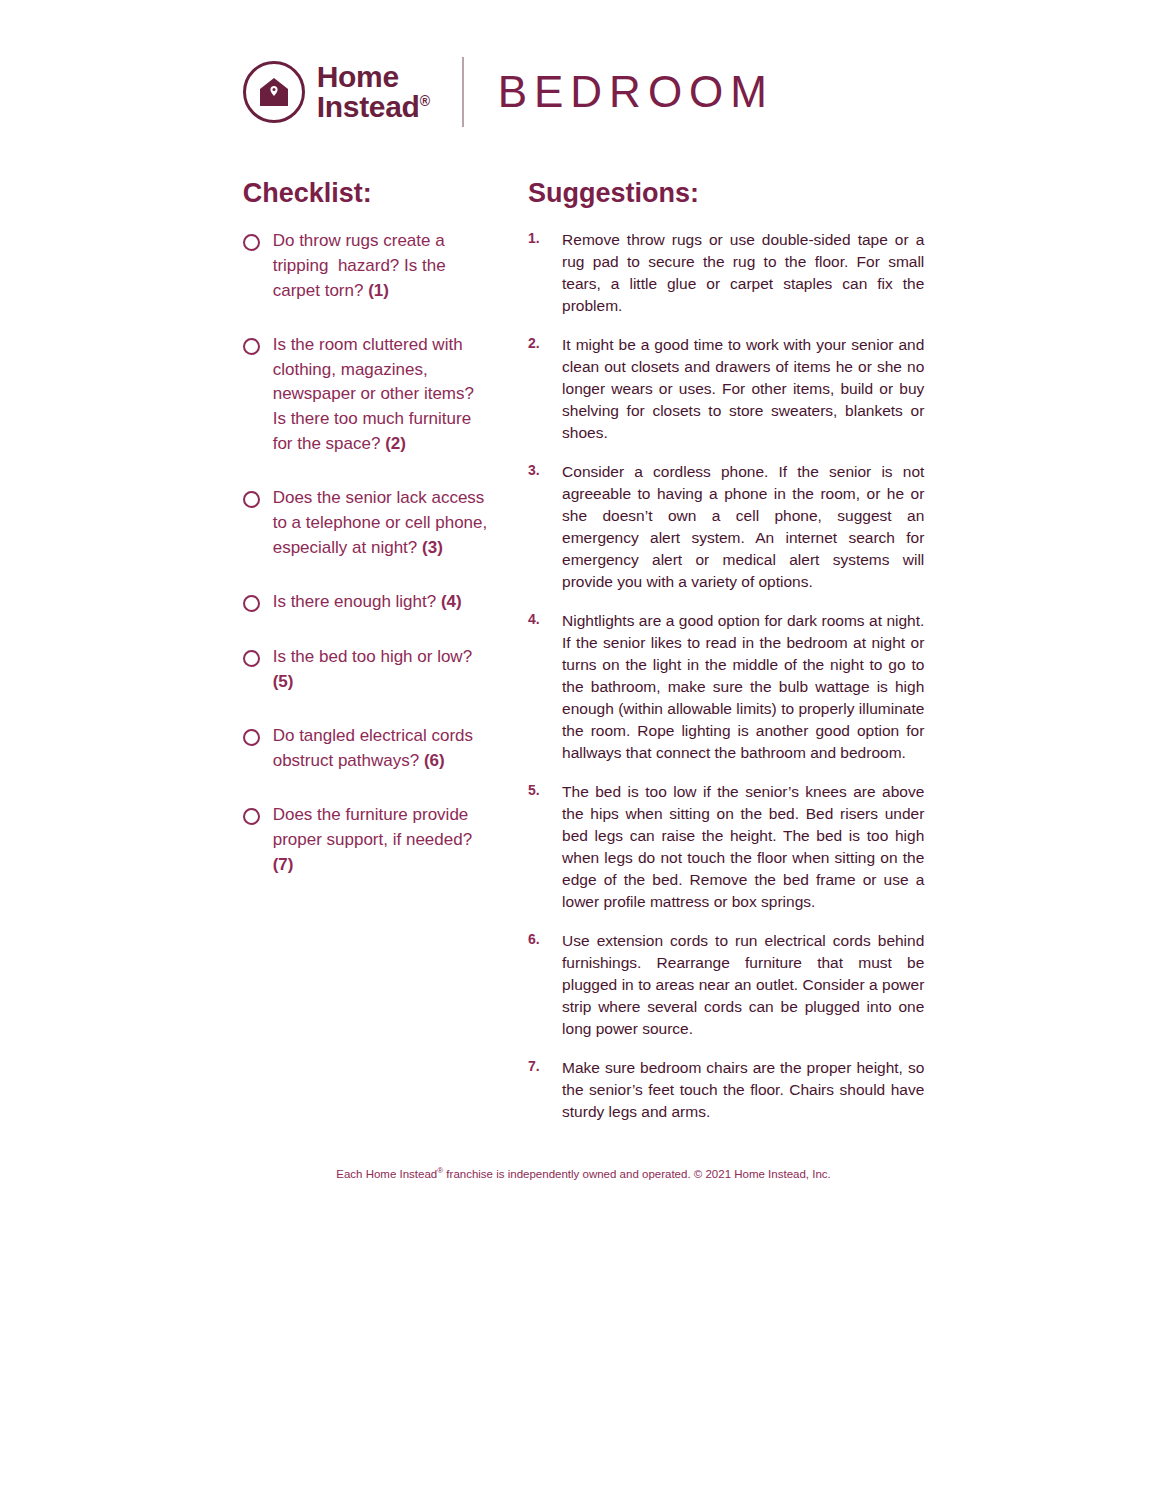Home
Instead®
Bedroom
Checklist:
Do throw rugs create a tripping hazard? Is the carpet torn? (1)
Is the room cluttered with clothing, magazines, newspaper or other items? Is there too much furniture for the space? (2)
Does the senior lack access to a telephone or cell phone, especially at night? (3)
Is there enough light? (4)
Is the bed too high or low? (5)
Do tangled electrical cords obstruct pathways? (6)
Does the furniture provide proper support, if needed? (7)
Suggestions:
Remove throw rugs or use double-sided tape or a rug pad to secure the rug to the floor. For small tears, a little glue or carpet staples can fix the problem.
It might be a good time to work with your senior and clean out closets and drawers of items he or she no longer wears or uses. For other items, build or buy shelving for closets to store sweaters, blankets or shoes.
Consider a cordless phone. If the senior is not agreeable to having a phone in the room, or he or she doesn’t own a cell phone, suggest an emergency alert system. An internet search for emergency alert or medical alert systems will provide you with a variety of options.
Nightlights are a good option for dark rooms at night. If the senior likes to read in the bedroom at night or turns on the light in the middle of the night to go to the bathroom, make sure the bulb wattage is high enough (within allowable limits) to properly illuminate the room. Rope lighting is another good option for hallways that connect the bathroom and bedroom.
The bed is too low if the senior’s knees are above the hips when sitting on the bed. Bed risers under bed legs can raise the height. The bed is too high when legs do not touch the floor when sitting on the edge of the bed. Remove the bed frame or use a lower profile mattress or box springs.
Use extension cords to run electrical cords behind furnishings. Rearrange furniture that must be plugged in to areas near an outlet. Consider a power strip where several cords can be plugged into one long power source.
Make sure bedroom chairs are the proper height, so the senior’s feet touch the floor. Chairs should have sturdy legs and arms.
Each Home Instead® franchise is independently owned and operated. © 2021 Home Instead, Inc.